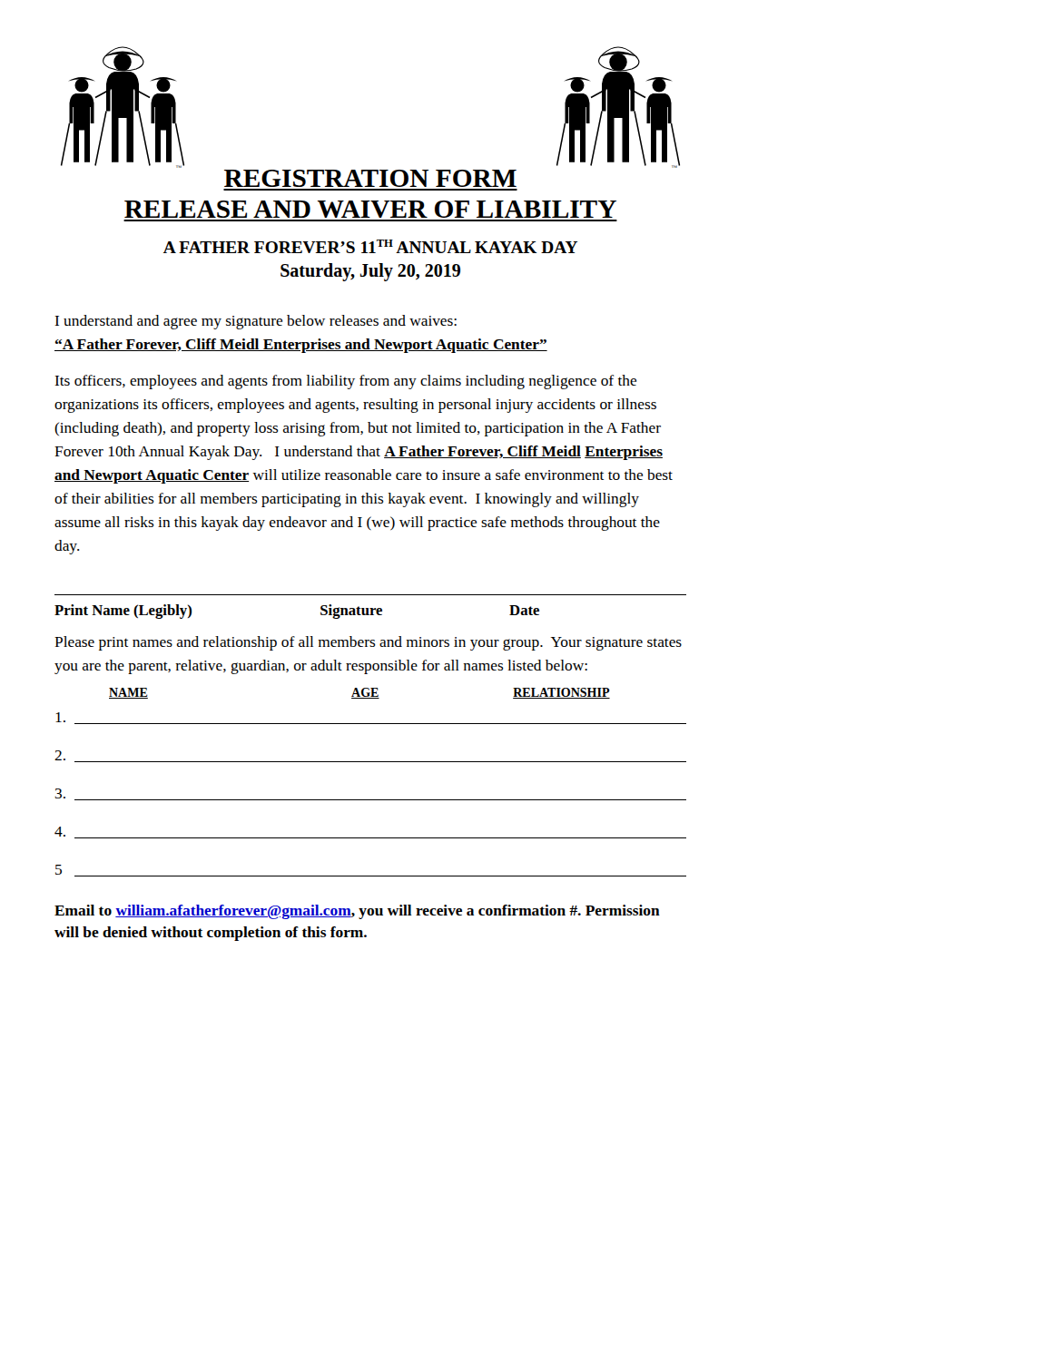™
™
REGISTRATION FORMRELEASE AND WAIVER OF LIABILITY
A FATHER FOREVER’S 11TH ANNUAL KAYAK DAY Saturday, July 20, 2019
I understand and agree my signature below releases and waives:
“A Father Forever, Cliff Meidl Enterprises and Newport Aquatic Center”
Its officers, employees and agents from liability from any claims including negligence of the organizations its officers, employees and agents, resulting in personal injury accidents or illness (including death), and property loss arising from, but not limited to, participation in the A Father Forever 10th Annual Kayak Day. I understand that A Father Forever, Cliff Meidl Enterprises and Newport Aquatic Center will utilize reasonable care to insure a safe environment to the best of their abilities for all members participating in this kayak event. I knowingly and willingly assume all risks in this kayak day endeavor and I (we) will practice safe methods throughout the day.
Print Name (Legibly)
Signature
Date
Please print names and relationship of all members and minors in your group. Your signature states you are the parent, relative, guardian, or adult responsible for all names listed below:
NAME
AGE
RELATIONSHIP
Email to william.afatherforever@gmail.com, you will receive a confirmation #. Permission will be denied without completion of this form.